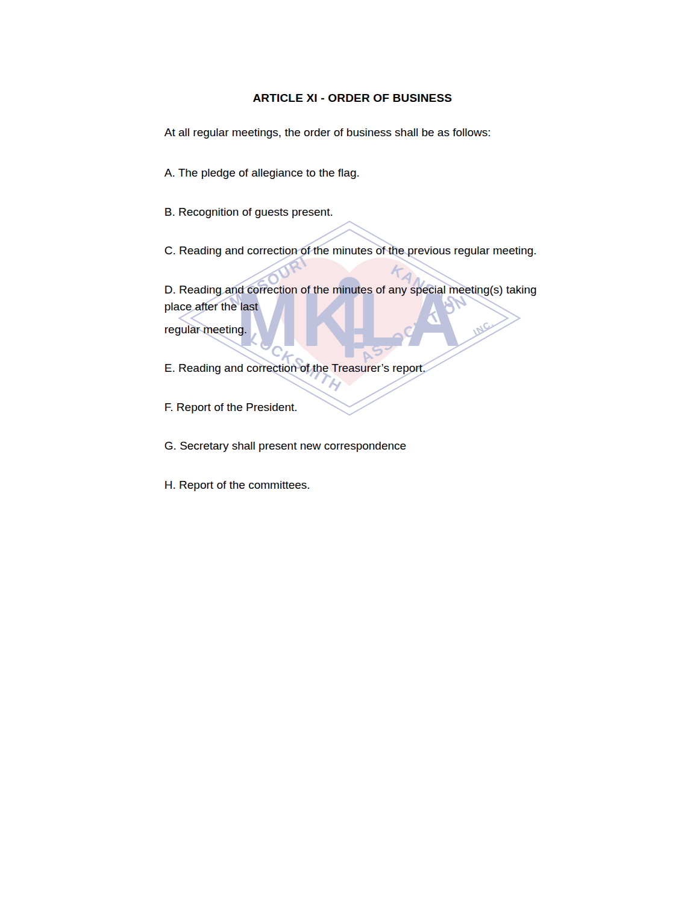MKLA MISSOURI KANSAS LOCKSMITH ASSOCIATION INC.
ARTICLE XI - ORDER OF BUSINESS
At all regular meetings, the order of business shall be as follows:
A. The pledge of allegiance to the flag.
B. Recognition of guests present.
C. Reading and correction of the minutes of the previous regular meeting.
D. Reading and correction of the minutes of any special meeting(s) taking place after the last
regular meeting.
E. Reading and correction of the Treasurer’s report.
F. Report of the President.
G. Secretary shall present new correspondence
H. Report of the committees.